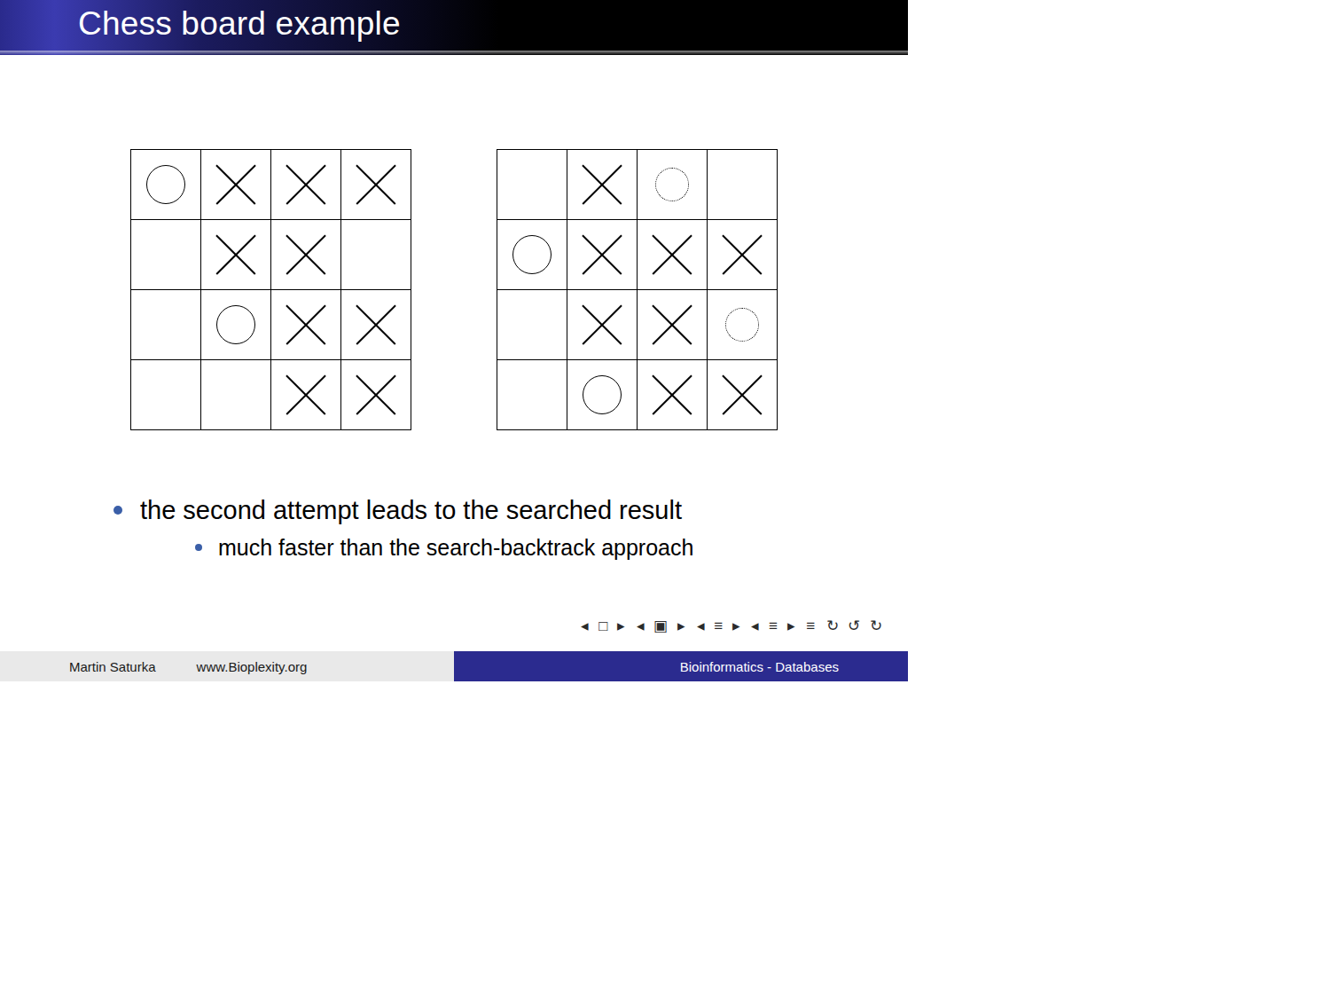Chess board example
the second attempt leads to the searched result
much faster than the search-backtrack approach
◂ □ ▸ ◂ ▣ ▸ ◂ ≡ ▸ ◂ ≡ ▸ ≡ ↻ ↺ ↻
Martin Saturka www.Bioplexity.org
Bioinformatics - Databases